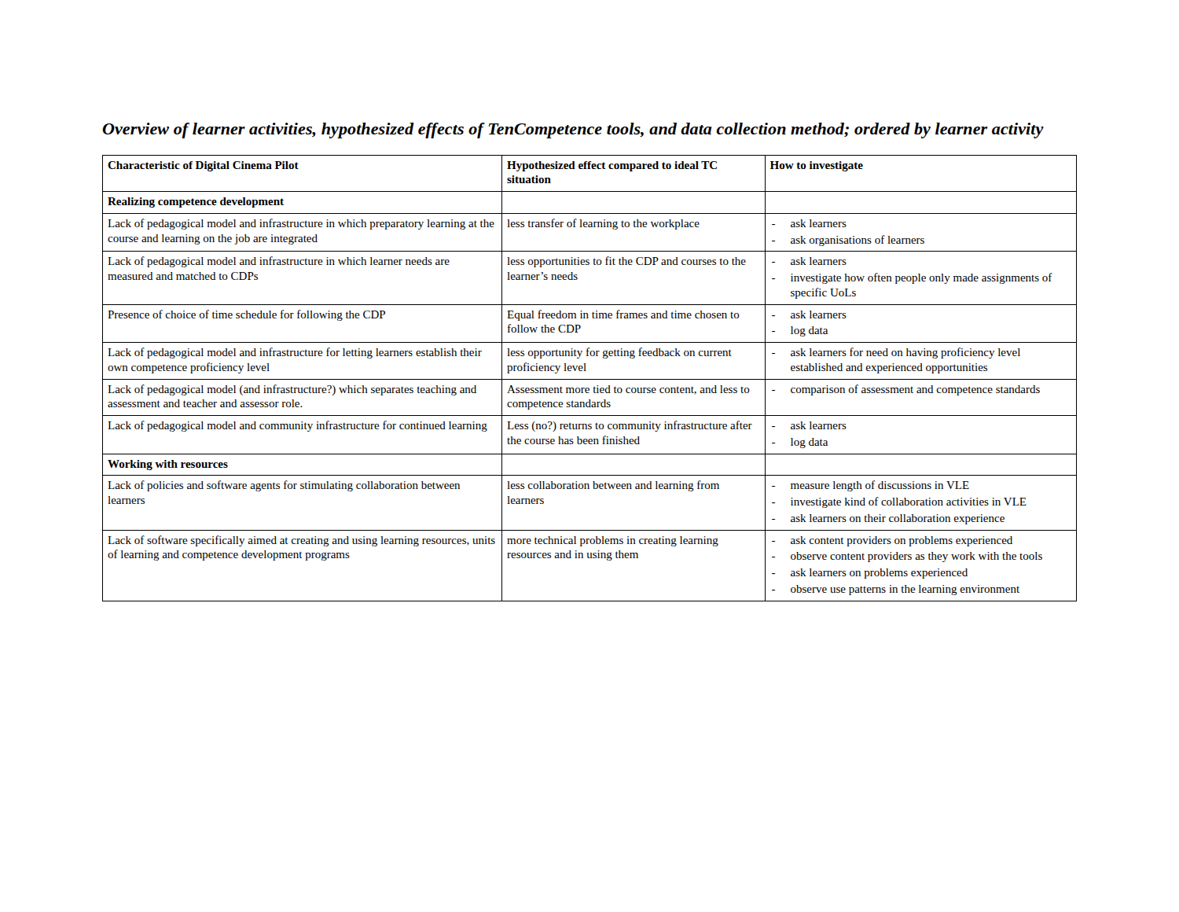Overview of learner activities, hypothesized effects of TenCompetence tools, and data collection method; ordered by learner activity
| Characteristic of Digital Cinema Pilot | Hypothesized effect compared to ideal TC situation | How to investigate |
| --- | --- | --- |
| Realizing competence development | | |
| Lack of pedagogical model and infrastructure in which preparatory learning at the course and learning on the job are integrated | less transfer of learning to the workplace | ask learners ask organisations of learners |
| Lack of pedagogical model and infrastructure in which learner needs are measured and matched to CDPs | less opportunities to fit the CDP and courses to the learner’s needs | ask learners investigate how often people only made assignments of specific UoLs |
| Presence of choice of time schedule for following the CDP | Equal freedom in time frames and time chosen to follow the CDP | ask learners log data |
| Lack of pedagogical model and infrastructure for letting learners establish their own competence proficiency level | less opportunity for getting feedback on current proficiency level | ask learners for need on having proficiency level established and experienced opportunities |
| Lack of pedagogical model (and infrastructure?) which separates teaching and assessment and teacher and assessor role. | Assessment more tied to course content, and less to competence standards | comparison of assessment and competence standards |
| Lack of pedagogical model and community infrastructure for continued learning | Less (no?) returns to community infrastructure after the course has been finished | ask learners log data |
| Working with resources | | |
| Lack of policies and software agents for stimulating collaboration between learners | less collaboration between and learning from learners | measure length of discussions in VLE investigate kind of collaboration activities in VLE ask learners on their collaboration experience |
| Lack of software specifically aimed at creating and using learning resources, units of learning and competence development programs | more technical problems in creating learning resources and in using them | ask content providers on problems experienced observe content providers as they work with the tools ask learners on problems experienced observe use patterns in the learning environment |